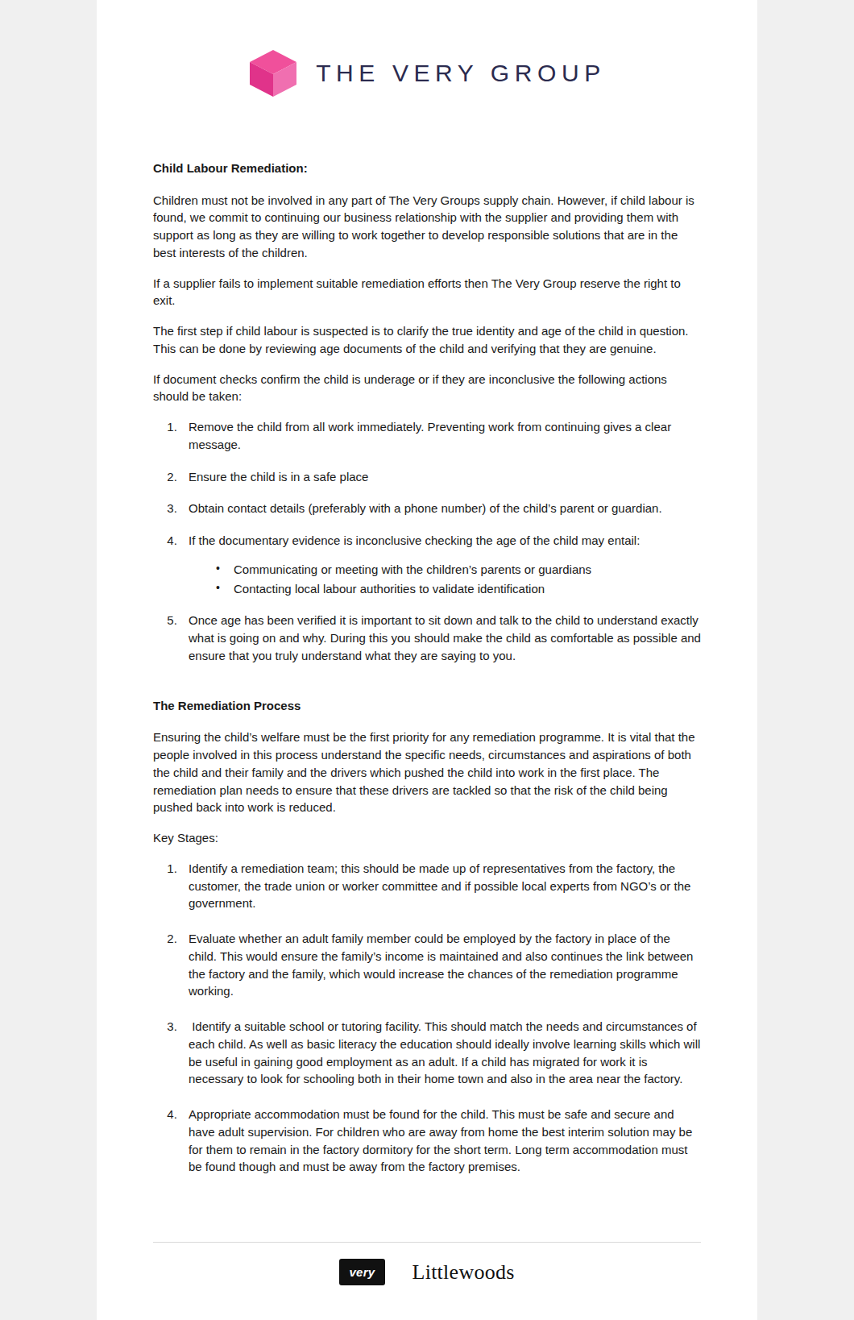THE VERY GROUP
Child Labour Remediation:
Children must not be involved in any part of The Very Groups supply chain. However, if child labour is found, we commit to continuing our business relationship with the supplier and providing them with support as long as they are willing to work together to develop responsible solutions that are in the best interests of the children.
If a supplier fails to implement suitable remediation efforts then The Very Group reserve the right to exit.
The first step if child labour is suspected is to clarify the true identity and age of the child in question. This can be done by reviewing age documents of the child and verifying that they are genuine.
If document checks confirm the child is underage or if they are inconclusive the following actions should be taken:
Remove the child from all work immediately. Preventing work from continuing gives a clear message.
Ensure the child is in a safe place
Obtain contact details (preferably with a phone number) of the child’s parent or guardian.
If the documentary evidence is inconclusive checking the age of the child may entail:
Communicating or meeting with the children’s parents or guardians
Contacting local labour authorities to validate identification
Once age has been verified it is important to sit down and talk to the child to understand exactly what is going on and why. During this you should make the child as comfortable as possible and ensure that you truly understand what they are saying to you.
The Remediation Process
Ensuring the child’s welfare must be the first priority for any remediation programme. It is vital that the people involved in this process understand the specific needs, circumstances and aspirations of both the child and their family and the drivers which pushed the child into work in the first place. The remediation plan needs to ensure that these drivers are tackled so that the risk of the child being pushed back into work is reduced.
Key Stages:
Identify a remediation team; this should be made up of representatives from the factory, the customer, the trade union or worker committee and if possible local experts from NGO’s or the government.
Evaluate whether an adult family member could be employed by the factory in place of the child. This would ensure the family’s income is maintained and also continues the link between the factory and the family, which would increase the chances of the remediation programme working.
Identify a suitable school or tutoring facility. This should match the needs and circumstances of each child. As well as basic literacy the education should ideally involve learning skills which will be useful in gaining good employment as an adult. If a child has migrated for work it is necessary to look for schooling both in their home town and also in the area near the factory.
Appropriate accommodation must be found for the child. This must be safe and secure and have adult supervision. For children who are away from home the best interim solution may be for them to remain in the factory dormitory for the short term. Long term accommodation must be found though and must be away from the factory premises.
very Littlewoods